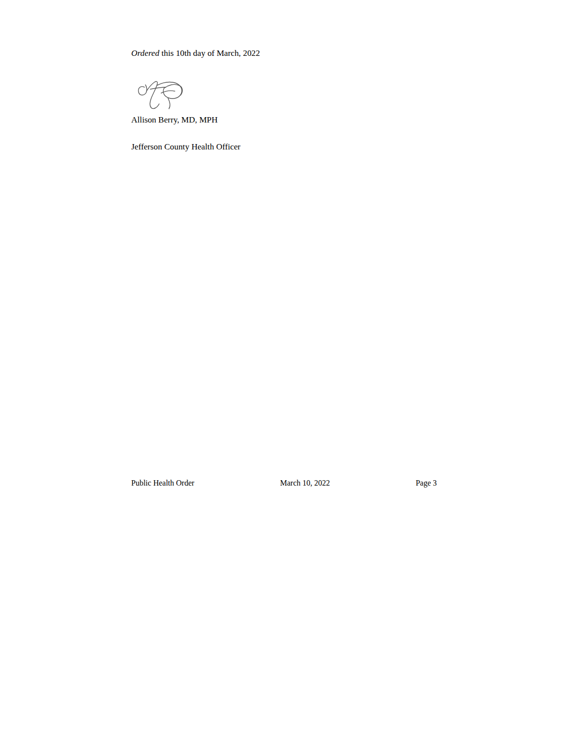Ordered this 10th day of March, 2022
Allison Berry, MD, MPH
Jefferson County Health Officer
Public Health Order March 10, 2022 Page 3